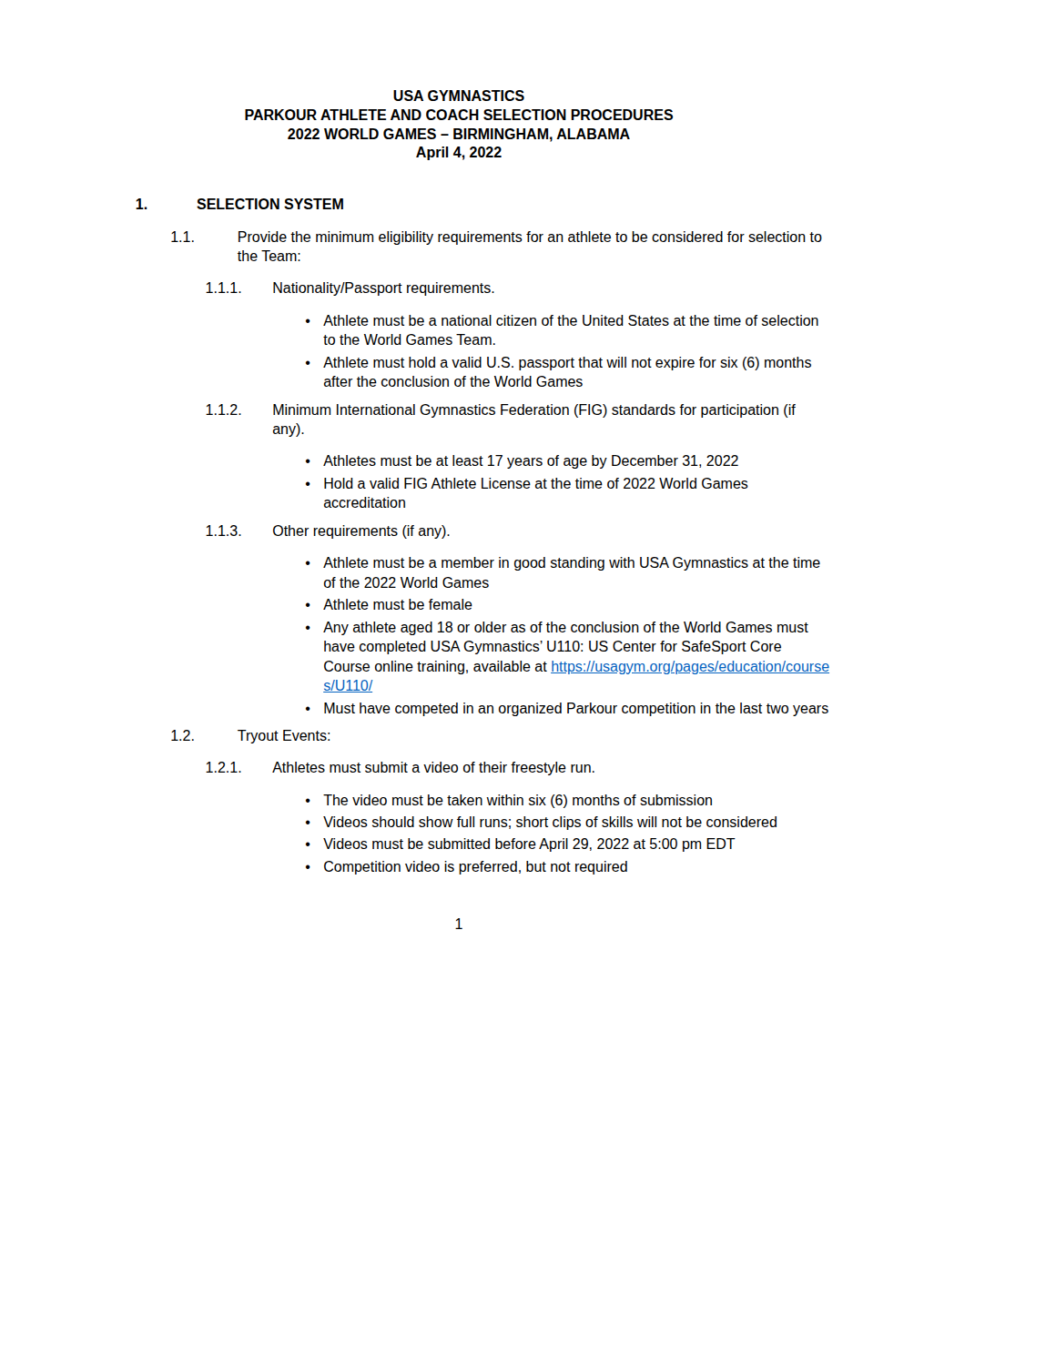USA GYMNASTICS
PARKOUR ATHLETE AND COACH SELECTION PROCEDURES
2022 WORLD GAMES – BIRMINGHAM, ALABAMA
April 4, 2022
1.
SELECTION SYSTEM
1.1.
Provide the minimum eligibility requirements for an athlete to be considered for selection to the Team:
1.1.1.
Nationality/Passport requirements.
Athlete must be a national citizen of the United States at the time of selection to the World Games Team.
Athlete must hold a valid U.S. passport that will not expire for six (6) months after the conclusion of the World Games
1.1.2.
Minimum International Gymnastics Federation (FIG) standards for participation (if any).
Athletes must be at least 17 years of age by December 31, 2022
Hold a valid FIG Athlete License at the time of 2022 World Games accreditation
1.1.3.
Other requirements (if any).
Athlete must be a member in good standing with USA Gymnastics at the time of the 2022 World Games
Athlete must be female
Any athlete aged 18 or older as of the conclusion of the World Games must have completed USA Gymnastics’ U110: US Center for SafeSport Core Course online training, available at https://usagym.org/pages/education/courses/U110/
Must have competed in an organized Parkour competition in the last two years
1.2.
Tryout Events:
1.2.1.
Athletes must submit a video of their freestyle run.
The video must be taken within six (6) months of submission
Videos should show full runs; short clips of skills will not be considered
Videos must be submitted before April 29, 2022 at 5:00 pm EDT
Competition video is preferred, but not required
1